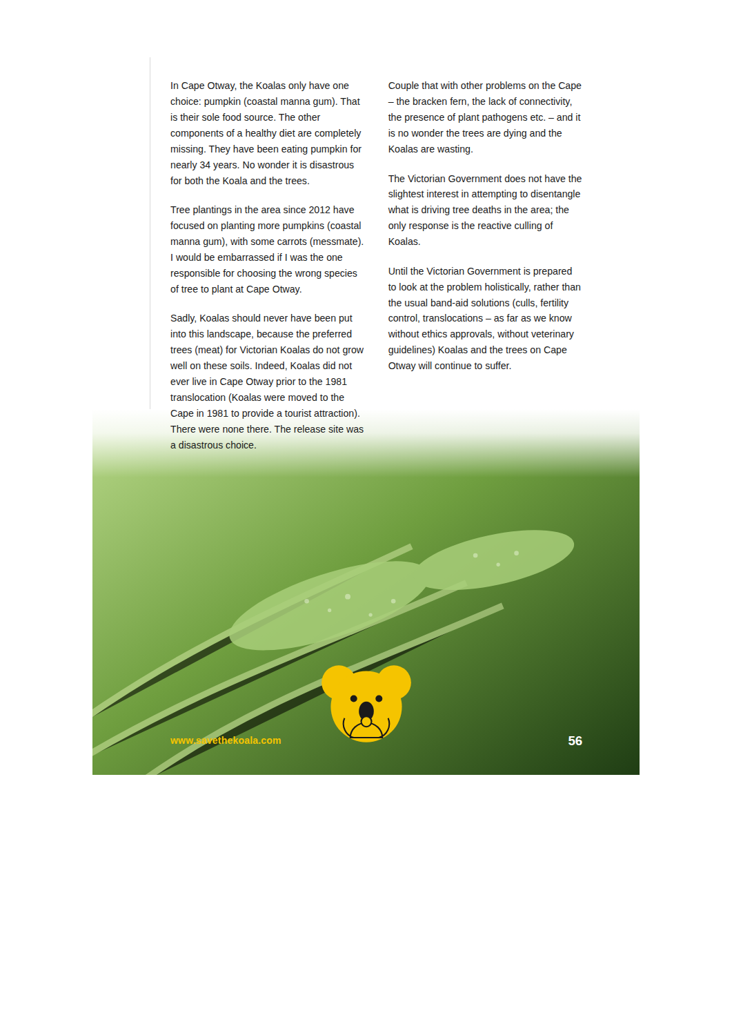In Cape Otway, the Koalas only have one choice: pumpkin (coastal manna gum). That is their sole food source. The other components of a healthy diet are completely missing. They have been eating pumpkin for nearly 34 years. No wonder it is disastrous for both the Koala and the trees.
Tree plantings in the area since 2012 have focused on planting more pumpkins (coastal manna gum), with some carrots (messmate). I would be embarrassed if I was the one responsible for choosing the wrong species of tree to plant at Cape Otway.
Sadly, Koalas should never have been put into this landscape, because the preferred trees (meat) for Victorian Koalas do not grow well on these soils. Indeed, Koalas did not ever live in Cape Otway prior to the 1981 translocation (Koalas were moved to the Cape in 1981 to provide a tourist attraction). There were none there. The release site was a disastrous choice.
Couple that with other problems on the Cape – the bracken fern, the lack of connectivity, the presence of plant pathogens etc. – and it is no wonder the trees are dying and the Koalas are wasting.
The Victorian Government does not have the slightest interest in attempting to disentangle what is driving tree deaths in the area; the only response is the reactive culling of Koalas.
Until the Victorian Government is prepared to look at the problem holistically, rather than the usual band-aid solutions (culls, fertility control, translocations – as far as we know without ethics approvals, without veterinary guidelines) Koalas and the trees on Cape Otway will continue to suffer.
www.savethekoala.com
Australian Koala Foundation
56